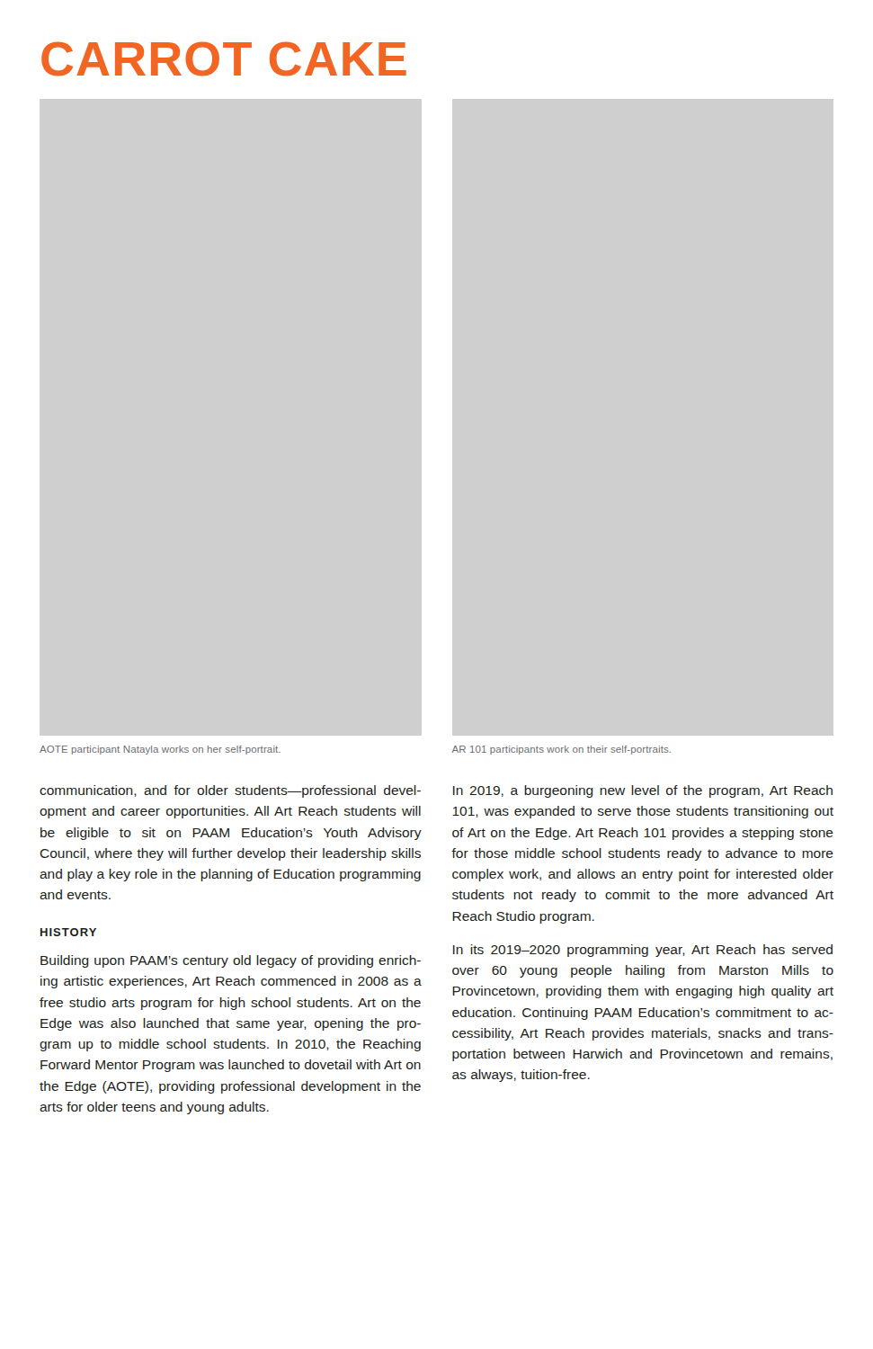Carrot Cake
AOTE participant Natayla works on her self-portrait.
AR 101 participants work on their self-portraits.
communication, and for older students—professional development and career opportunities. All Art Reach students will be eligible to sit on PAAM Education’s Youth Advisory Council, where they will further develop their leadership skills and play a key role in the planning of Education programming and events.
History
Building upon PAAM’s century old legacy of providing enriching artistic experiences, Art Reach commenced in 2008 as a free studio arts program for high school students. Art on the Edge was also launched that same year, opening the program up to middle school students. In 2010, the Reaching Forward Mentor Program was launched to dovetail with Art on the Edge (AOTE), providing professional development in the arts for older teens and young adults.
In 2019, a burgeoning new level of the program, Art Reach 101, was expanded to serve those students transitioning out of Art on the Edge. Art Reach 101 provides a stepping stone for those middle school students ready to advance to more complex work, and allows an entry point for interested older students not ready to commit to the more advanced Art Reach Studio program.
In its 2019–2020 programming year, Art Reach has served over 60 young people hailing from Marston Mills to Provincetown, providing them with engaging high quality art education. Continuing PAAM Education’s commitment to accessibility, Art Reach provides materials, snacks and transportation between Harwich and Provincetown and remains, as always, tuition-free.